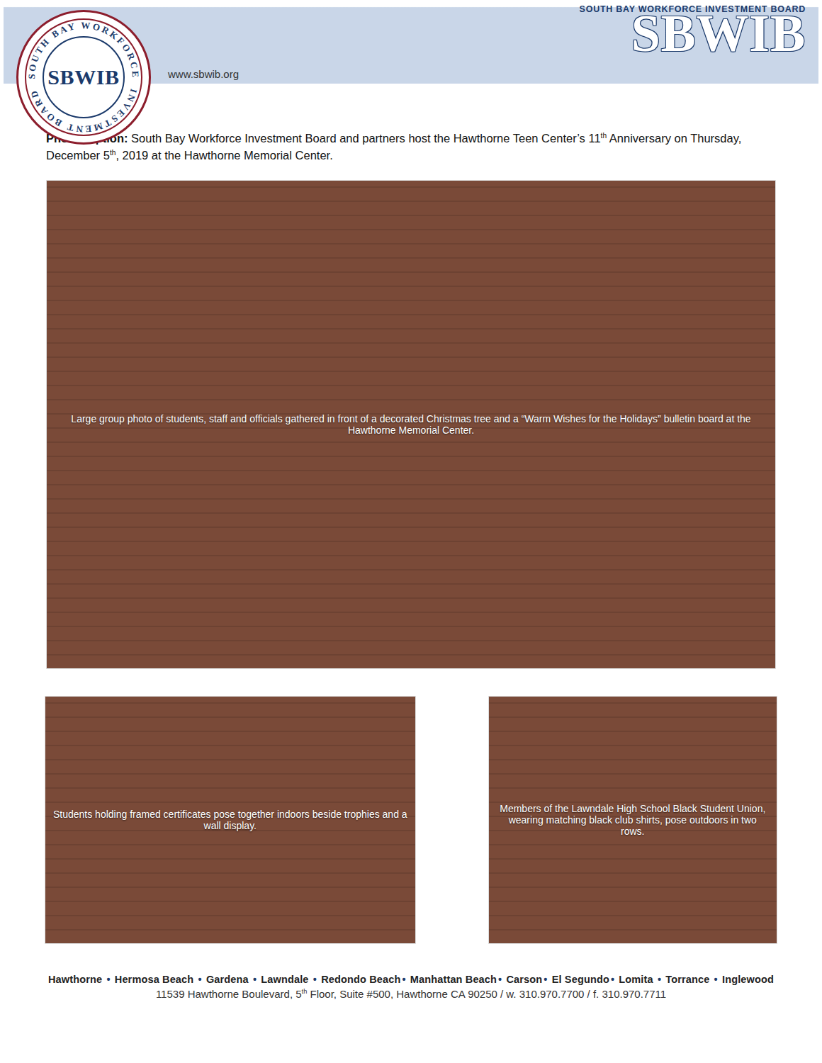South Bay Workforce Investment Board
SBWIB
SOUTH BAY WORKFORCE INVESTMENT BOARD
SBWIB
www.sbwib.org
Photo caption: South Bay Workforce Investment Board and partners host the Hawthorne Teen Center’s 11th Anniversary on Thursday, December 5th, 2019 at the Hawthorne Memorial Center.
Large group photo of students, staff and officials gathered in front of a decorated Christmas tree and a “Warm Wishes for the Holidays” bulletin board at the Hawthorne Memorial Center.
Students holding framed certificates pose together indoors beside trophies and a wall display.
Members of the Lawndale High School Black Student Union, wearing matching black club shirts, pose outdoors in two rows.
Hawthorne • Hermosa Beach • Gardena • Lawndale • Redondo Beach• Manhattan Beach• Carson• El Segundo• Lomita • Torrance • Inglewood
11539 Hawthorne Boulevard, 5th Floor, Suite #500, Hawthorne CA 90250 / w. 310.970.7700 / f. 310.970.7711